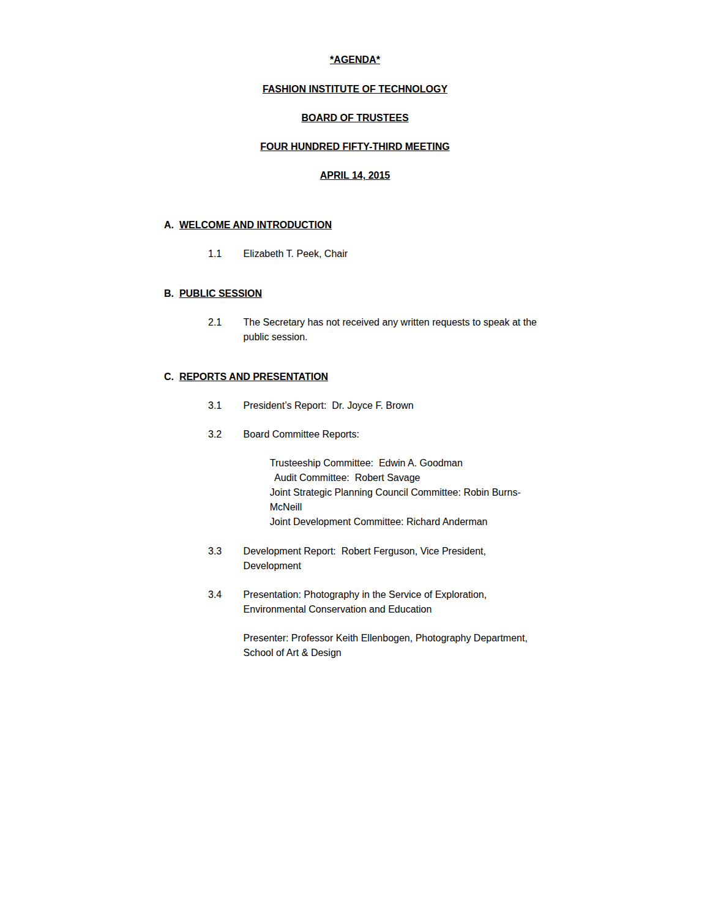*AGENDA*
FASHION INSTITUTE OF TECHNOLOGY
BOARD OF TRUSTEES
FOUR HUNDRED FIFTY-THIRD MEETING
APRIL 14, 2015
A. WELCOME AND INTRODUCTION
1.1 Elizabeth T. Peek, Chair
B. PUBLIC SESSION
2.1 The Secretary has not received any written requests to speak at the public session.
C. REPORTS AND PRESENTATION
3.1 President’s Report: Dr. Joyce F. Brown
3.2 Board Committee Reports:
Trusteeship Committee: Edwin A. Goodman
Audit Committee: Robert Savage
Joint Strategic Planning Council Committee: Robin Burns-McNeill
Joint Development Committee: Richard Anderman
3.3 Development Report: Robert Ferguson, Vice President, Development
3.4 Presentation: Photography in the Service of Exploration, Environmental Conservation and Education Presenter: Professor Keith Ellenbogen, Photography Department, School of Art & Design